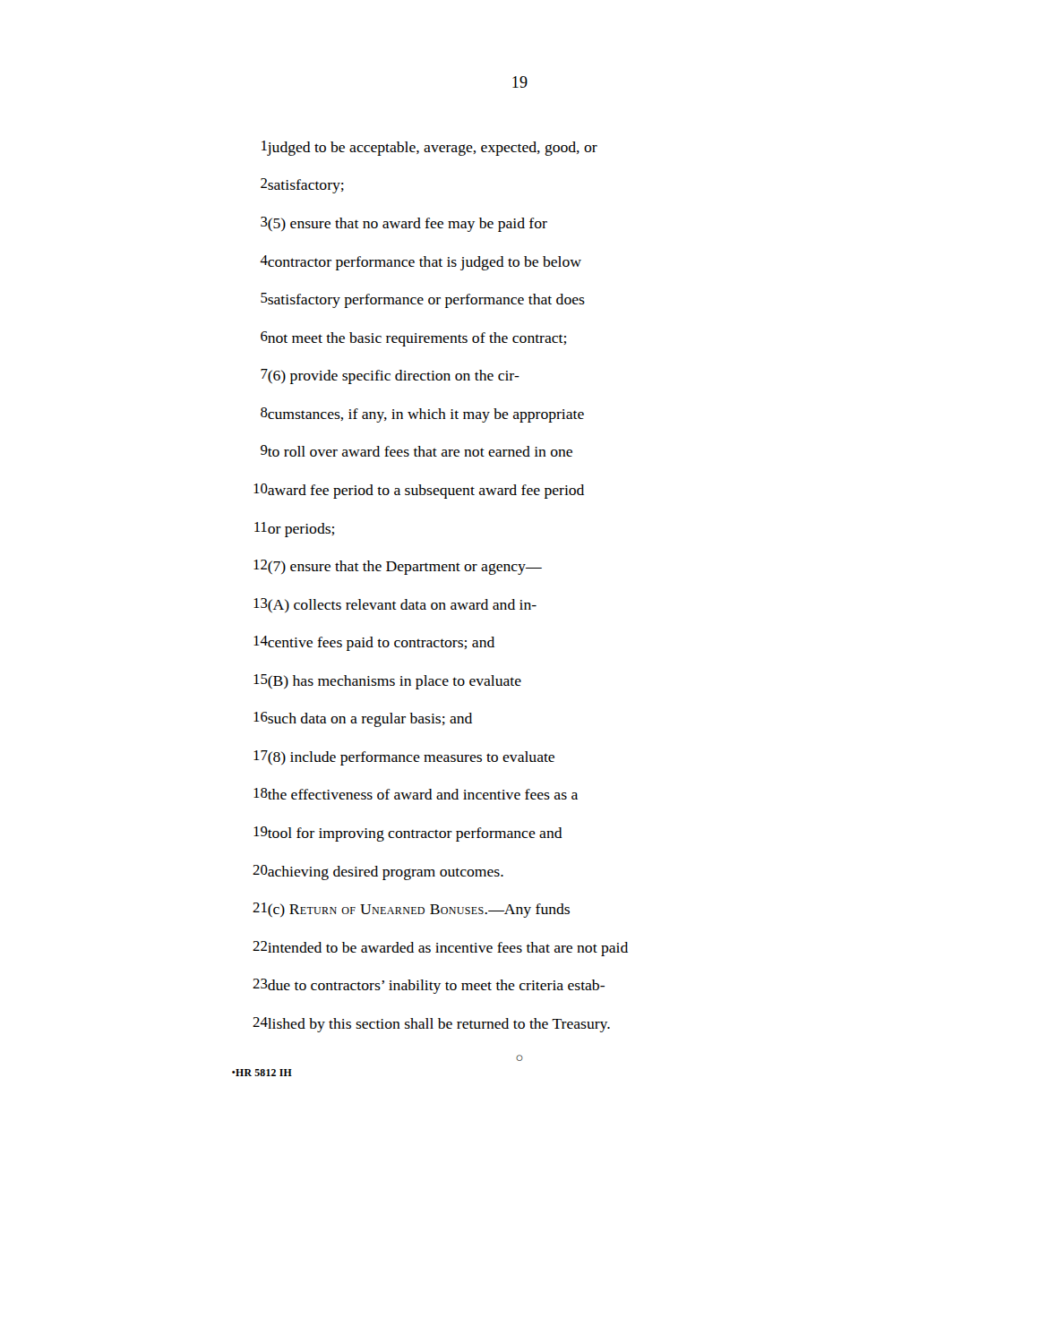19
| 1 | judged to be acceptable, average, expected, good, or |
| 2 | satisfactory; |
| 3 | (5) ensure that no award fee may be paid for |
| 4 | contractor performance that is judged to be below |
| 5 | satisfactory performance or performance that does |
| 6 | not meet the basic requirements of the contract; |
| 7 | (6) provide specific direction on the cir- |
| 8 | cumstances, if any, in which it may be appropriate |
| 9 | to roll over award fees that are not earned in one |
| 10 | award fee period to a subsequent award fee period |
| 11 | or periods; |
| 12 | (7) ensure that the Department or agency— |
| 13 | (A) collects relevant data on award and in- |
| 14 | centive fees paid to contractors; and |
| 15 | (B) has mechanisms in place to evaluate |
| 16 | such data on a regular basis; and |
| 17 | (8) include performance measures to evaluate |
| 18 | the effectiveness of award and incentive fees as a |
| 19 | tool for improving contractor performance and |
| 20 | achieving desired program outcomes. |
| 21 | (c) Return of Unearned Bonuses. —Any funds |
| 22 | intended to be awarded as incentive fees that are not paid |
| 23 | due to contractors’ inability to meet the criteria estab- |
| 24 | lished by this section shall be returned to the Treasury. |
○
•HR 5812 IH